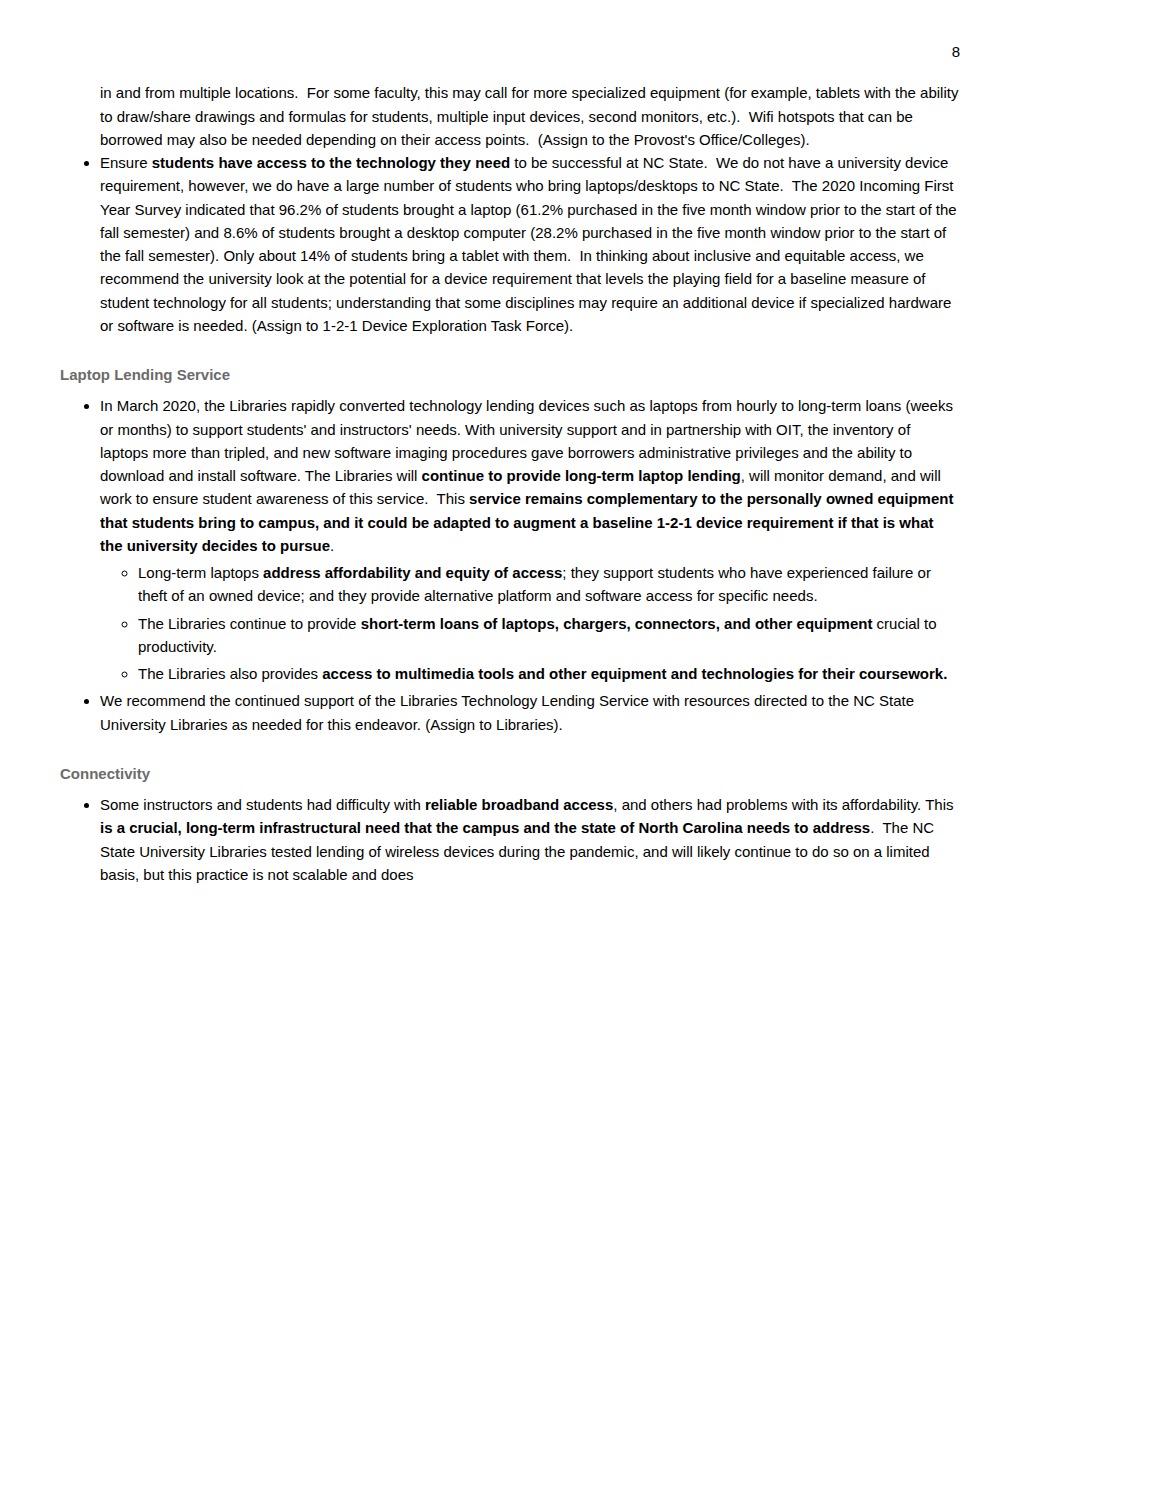8
in and from multiple locations. For some faculty, this may call for more specialized equipment (for example, tablets with the ability to draw/share drawings and formulas for students, multiple input devices, second monitors, etc.). Wifi hotspots that can be borrowed may also be needed depending on their access points. (Assign to the Provost's Office/Colleges).
Ensure students have access to the technology they need to be successful at NC State. We do not have a university device requirement, however, we do have a large number of students who bring laptops/desktops to NC State. The 2020 Incoming First Year Survey indicated that 96.2% of students brought a laptop (61.2% purchased in the five month window prior to the start of the fall semester) and 8.6% of students brought a desktop computer (28.2% purchased in the five month window prior to the start of the fall semester). Only about 14% of students bring a tablet with them. In thinking about inclusive and equitable access, we recommend the university look at the potential for a device requirement that levels the playing field for a baseline measure of student technology for all students; understanding that some disciplines may require an additional device if specialized hardware or software is needed. (Assign to 1-2-1 Device Exploration Task Force).
Laptop Lending Service
In March 2020, the Libraries rapidly converted technology lending devices such as laptops from hourly to long-term loans (weeks or months) to support students' and instructors' needs. With university support and in partnership with OIT, the inventory of laptops more than tripled, and new software imaging procedures gave borrowers administrative privileges and the ability to download and install software. The Libraries will continue to provide long-term laptop lending, will monitor demand, and will work to ensure student awareness of this service. This service remains complementary to the personally owned equipment that students bring to campus, and it could be adapted to augment a baseline 1-2-1 device requirement if that is what the university decides to pursue.
Long-term laptops address affordability and equity of access; they support students who have experienced failure or theft of an owned device; and they provide alternative platform and software access for specific needs.
The Libraries continue to provide short-term loans of laptops, chargers, connectors, and other equipment crucial to productivity.
The Libraries also provides access to multimedia tools and other equipment and technologies for their coursework.
We recommend the continued support of the Libraries Technology Lending Service with resources directed to the NC State University Libraries as needed for this endeavor. (Assign to Libraries).
Connectivity
Some instructors and students had difficulty with reliable broadband access, and others had problems with its affordability. This is a crucial, long-term infrastructural need that the campus and the state of North Carolina needs to address. The NC State University Libraries tested lending of wireless devices during the pandemic, and will likely continue to do so on a limited basis, but this practice is not scalable and does